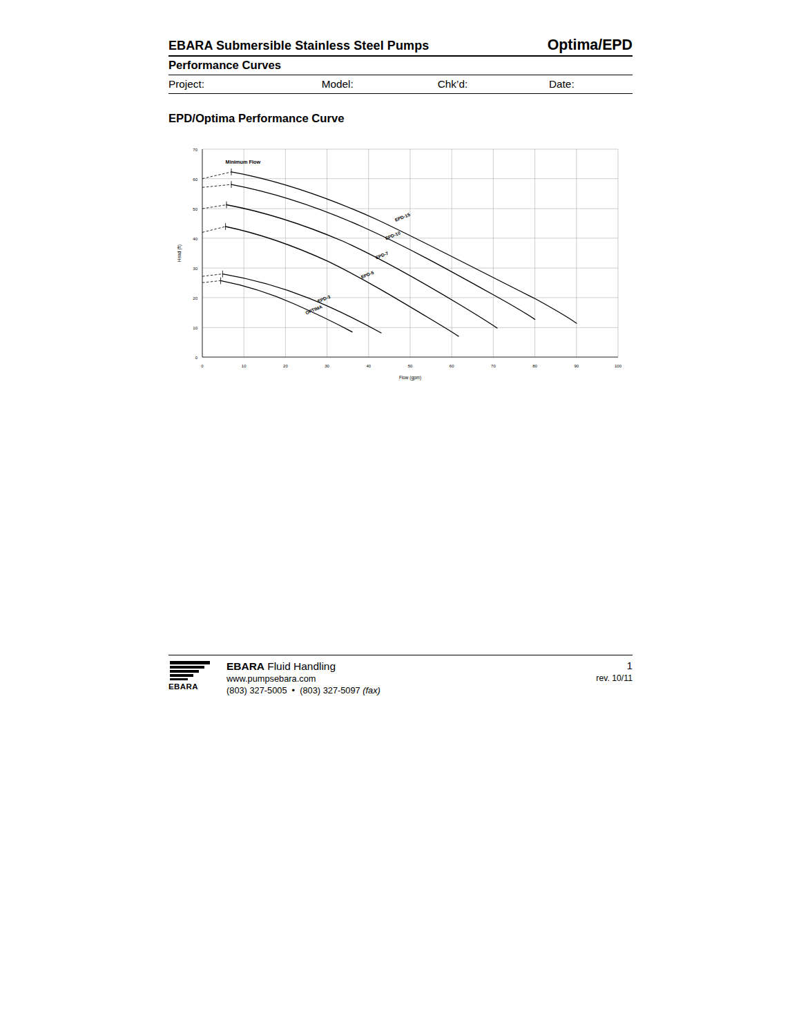EBARA Submersible Stainless Steel Pumps
Optima/EPD
Performance Curves
Project:
Model:
Chk’d:
Date:
EPD/Optima Performance Curve
Plot geometry (SVG user units): x: flow 0..100 gpm -> px 70..930 (8.6 px per gpm) y: head 0..70 ft -> px 470..40 (6.142857 px per ft) 70 60 50 40 30 20 10 0 0 10 20 30 40 50 60 70 80 90 100 Flow (gpm) Head (ft) EPD-15 EPD-10 EPD-7 EPD-5 EPD-3 OPTIMA Minimum Flow
EBARA
EBARA Fluid Handling
www.pumpsebara.com
(803) 327-5005 • (803) 327-5097 (fax)
1
rev. 10/11